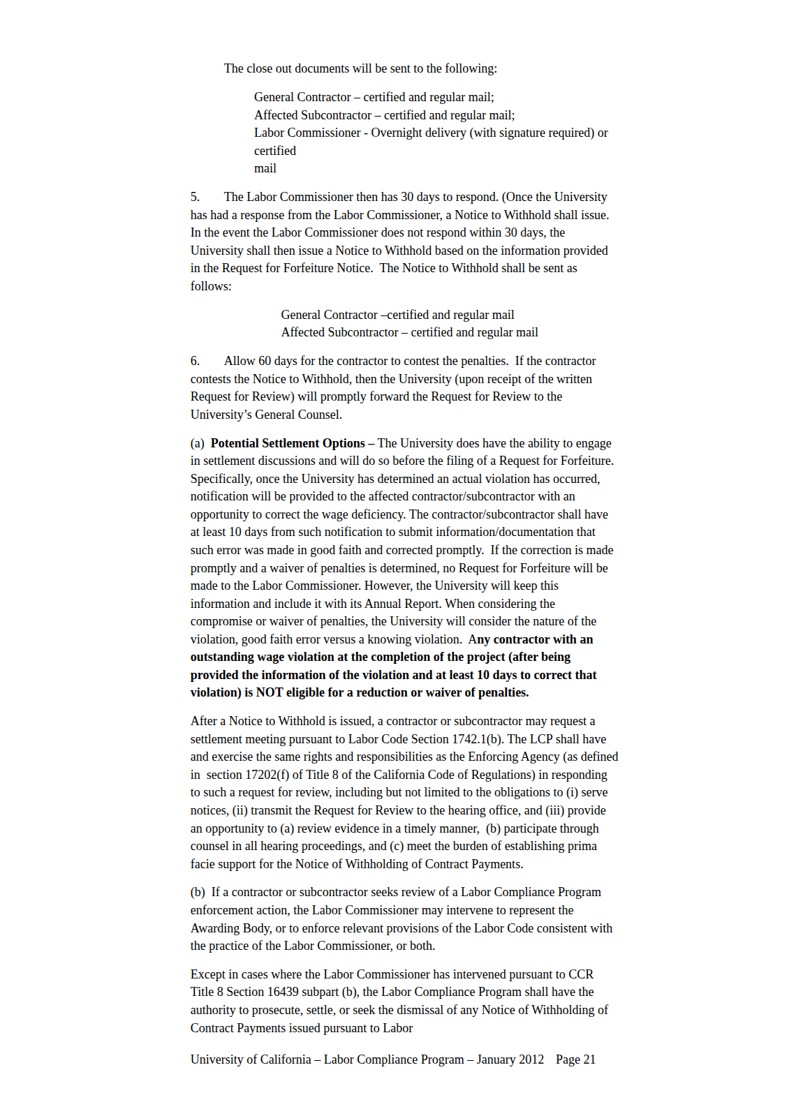The close out documents will be sent to the following:
General Contractor – certified and regular mail;
Affected Subcontractor – certified and regular mail;
Labor Commissioner - Overnight delivery (with signature required) or certified
mail
5. The Labor Commissioner then has 30 days to respond. (Once the University has had a response from the Labor Commissioner, a Notice to Withhold shall issue. In the event the Labor Commissioner does not respond within 30 days, the University shall then issue a Notice to Withhold based on the information provided in the Request for Forfeiture Notice. The Notice to Withhold shall be sent as follows:
General Contractor –certified and regular mail
Affected Subcontractor – certified and regular mail
6. Allow 60 days for the contractor to contest the penalties. If the contractor contests the Notice to Withhold, then the University (upon receipt of the written Request for Review) will promptly forward the Request for Review to the University’s General Counsel.
(a) Potential Settlement Options – The University does have the ability to engage in settlement discussions and will do so before the filing of a Request for Forfeiture. Specifically, once the University has determined an actual violation has occurred, notification will be provided to the affected contractor/subcontractor with an opportunity to correct the wage deficiency. The contractor/subcontractor shall have at least 10 days from such notification to submit information/documentation that such error was made in good faith and corrected promptly. If the correction is made promptly and a waiver of penalties is determined, no Request for Forfeiture will be made to the Labor Commissioner. However, the University will keep this information and include it with its Annual Report. When considering the compromise or waiver of penalties, the University will consider the nature of the violation, good faith error versus a knowing violation. Any contractor with an outstanding wage violation at the completion of the project (after being provided the information of the violation and at least 10 days to correct that violation) is NOT eligible for a reduction or waiver of penalties.
After a Notice to Withhold is issued, a contractor or subcontractor may request a settlement meeting pursuant to Labor Code Section 1742.1(b). The LCP shall have and exercise the same rights and responsibilities as the Enforcing Agency (as defined in section 17202(f) of Title 8 of the California Code of Regulations) in responding to such a request for review, including but not limited to the obligations to (i) serve notices, (ii) transmit the Request for Review to the hearing office, and (iii) provide an opportunity to (a) review evidence in a timely manner, (b) participate through counsel in all hearing proceedings, and (c) meet the burden of establishing prima facie support for the Notice of Withholding of Contract Payments.
(b) If a contractor or subcontractor seeks review of a Labor Compliance Program enforcement action, the Labor Commissioner may intervene to represent the Awarding Body, or to enforce relevant provisions of the Labor Code consistent with the practice of the Labor Commissioner, or both.
Except in cases where the Labor Commissioner has intervened pursuant to CCR Title 8 Section 16439 subpart (b), the Labor Compliance Program shall have the authority to prosecute, settle, or seek the dismissal of any Notice of Withholding of Contract Payments issued pursuant to Labor
University of California – Labor Compliance Program – January 2012 Page 21